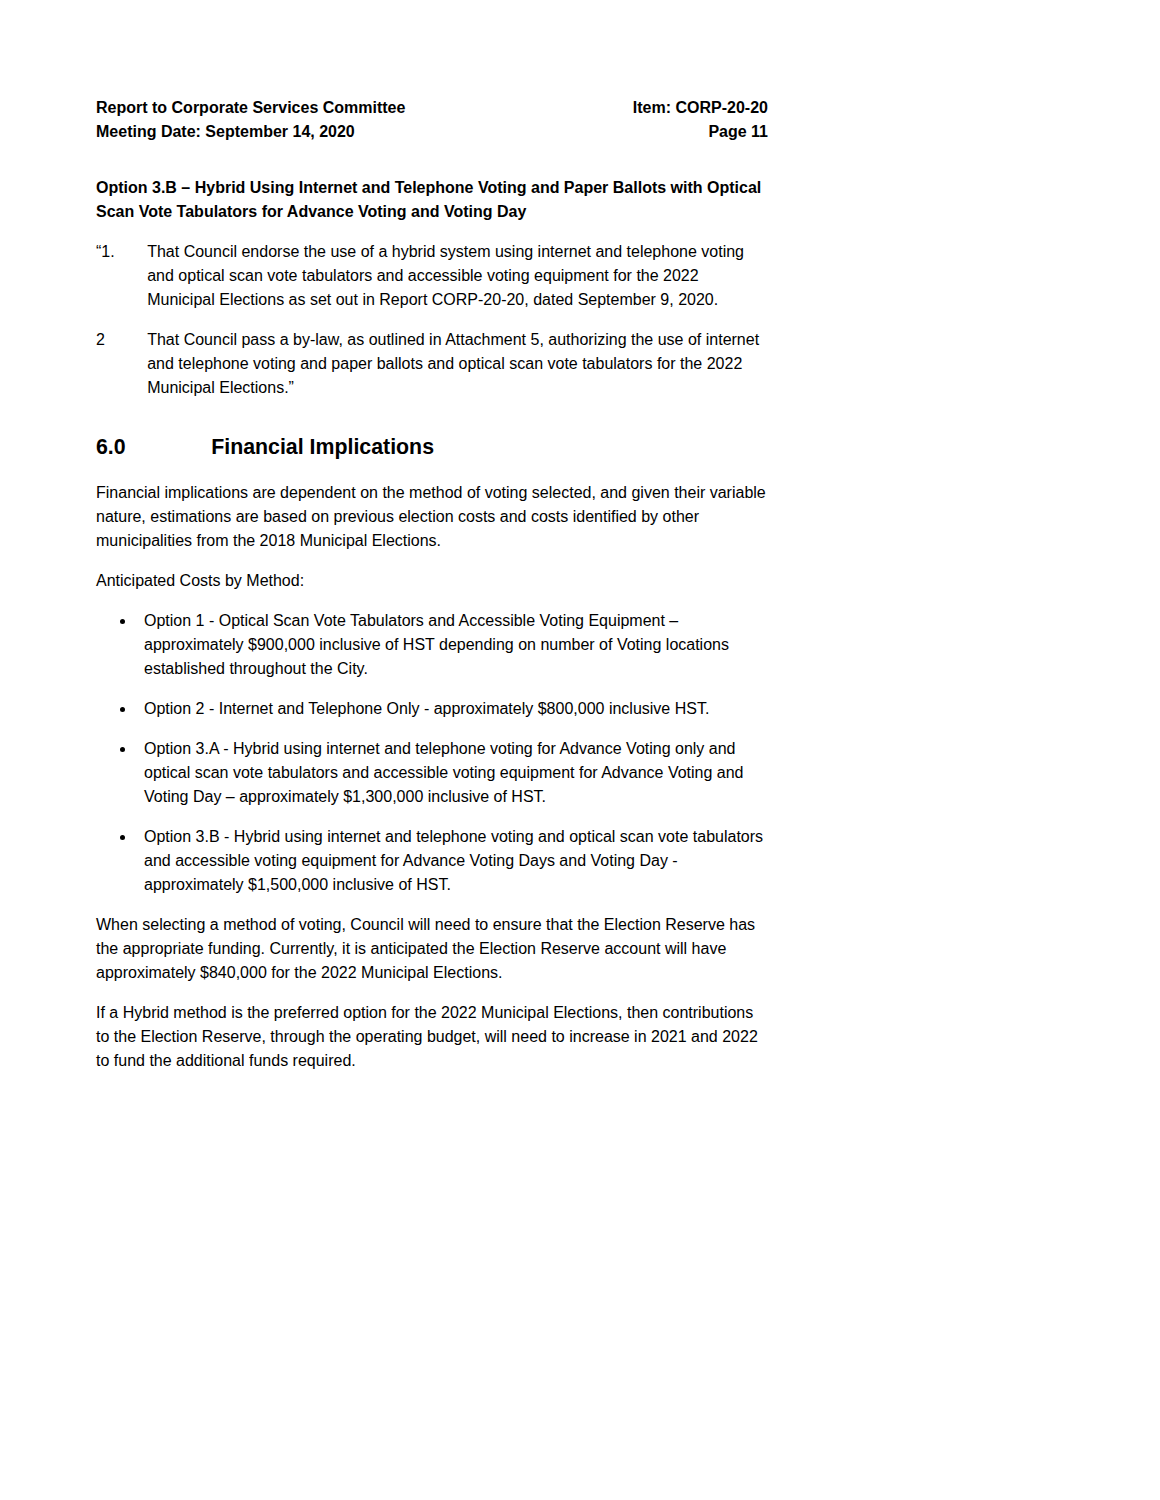Report to Corporate Services Committee
Item: CORP-20-20
Meeting Date: September 14, 2020
Page 11
Option 3.B – Hybrid Using Internet and Telephone Voting and Paper Ballots with Optical Scan Vote Tabulators for Advance Voting and Voting Day
“1.
That Council endorse the use of a hybrid system using internet and telephone voting and optical scan vote tabulators and accessible voting equipment for the 2022 Municipal Elections as set out in Report CORP-20-20, dated September 9, 2020.
2
That Council pass a by-law, as outlined in Attachment 5, authorizing the use of internet and telephone voting and paper ballots and optical scan vote tabulators for the 2022 Municipal Elections.”
6.0 Financial Implications
Financial implications are dependent on the method of voting selected, and given their variable nature, estimations are based on previous election costs and costs identified by other municipalities from the 2018 Municipal Elections.
Anticipated Costs by Method:
Option 1 - Optical Scan Vote Tabulators and Accessible Voting Equipment – approximately $900,000 inclusive of HST depending on number of Voting locations established throughout the City.
Option 2 - Internet and Telephone Only - approximately $800,000 inclusive HST.
Option 3.A - Hybrid using internet and telephone voting for Advance Voting only and optical scan vote tabulators and accessible voting equipment for Advance Voting and Voting Day – approximately $1,300,000 inclusive of HST.
Option 3.B - Hybrid using internet and telephone voting and optical scan vote tabulators and accessible voting equipment for Advance Voting Days and Voting Day - approximately $1,500,000 inclusive of HST.
When selecting a method of voting, Council will need to ensure that the Election Reserve has the appropriate funding. Currently, it is anticipated the Election Reserve account will have approximately $840,000 for the 2022 Municipal Elections.
If a Hybrid method is the preferred option for the 2022 Municipal Elections, then contributions to the Election Reserve, through the operating budget, will need to increase in 2021 and 2022 to fund the additional funds required.